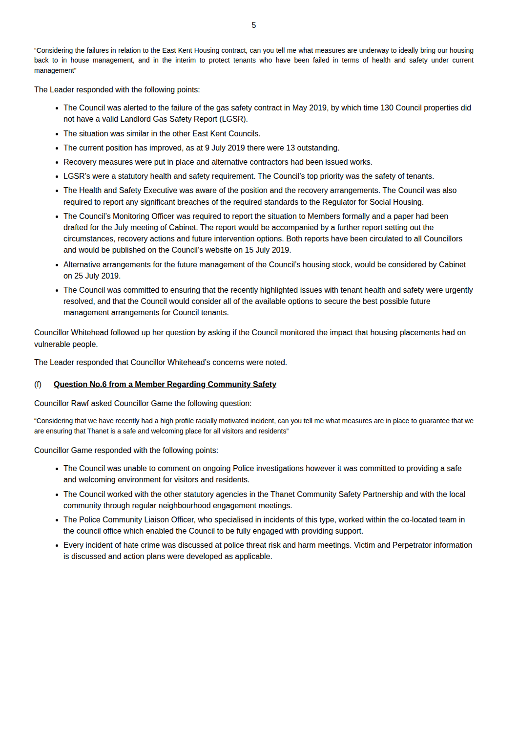5
“Considering the failures in relation to the East Kent Housing contract, can you tell me what measures are underway to ideally bring our housing back to in house management, and in the interim to protect tenants who have been failed in terms of health and safety under current management”
The Leader responded with the following points:
The Council was alerted to the failure of the gas safety contract in May 2019, by which time 130 Council properties did not have a valid Landlord Gas Safety Report (LGSR).
The situation was similar in the other East Kent Councils.
The current position has improved, as at 9 July 2019 there were 13 outstanding.
Recovery measures were put in place and alternative contractors had been issued works.
LGSR’s were a statutory health and safety requirement. The Council’s top priority was the safety of tenants.
The Health and Safety Executive was aware of the position and the recovery arrangements. The Council was also required to report any significant breaches of the required standards to the Regulator for Social Housing.
The Council’s Monitoring Officer was required to report the situation to Members formally and a paper had been drafted for the July meeting of Cabinet. The report would be accompanied by a further report setting out the circumstances, recovery actions and future intervention options. Both reports have been circulated to all Councillors and would be published on the Council’s website on 15 July 2019.
Alternative arrangements for the future management of the Council’s housing stock, would be considered by Cabinet on 25 July 2019.
The Council was committed to ensuring that the recently highlighted issues with tenant health and safety were urgently resolved, and that the Council would consider all of the available options to secure the best possible future management arrangements for Council tenants.
Councillor Whitehead followed up her question by asking if the Council monitored the impact that housing placements had on vulnerable people.
The Leader responded that Councillor Whitehead’s concerns were noted.
(f) Question No.6 from a Member Regarding Community Safety
Councillor Rawf asked Councillor Game the following question:
“Considering that we have recently had a high profile racially motivated incident, can you tell me what measures are in place to guarantee that we are ensuring that Thanet is a safe and welcoming place for all visitors and residents”
Councillor Game responded with the following points:
The Council was unable to comment on ongoing Police investigations however it was committed to providing a safe and welcoming environment for visitors and residents.
The Council worked with the other statutory agencies in the Thanet Community Safety Partnership and with the local community through regular neighbourhood engagement meetings.
The Police Community Liaison Officer, who specialised in incidents of this type, worked within the co-located team in the council office which enabled the Council to be fully engaged with providing support.
Every incident of hate crime was discussed at police threat risk and harm meetings. Victim and Perpetrator information is discussed and action plans were developed as applicable.